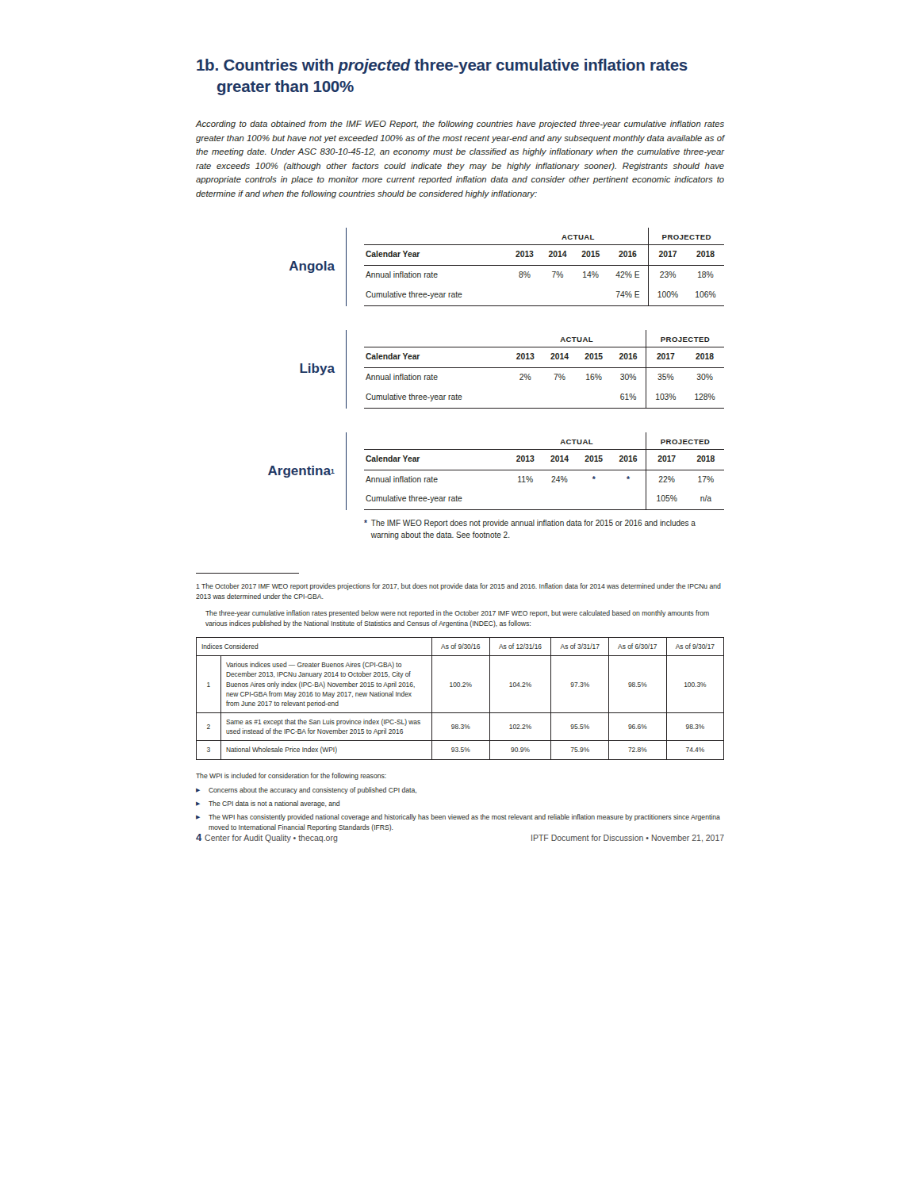1b. Countries with projected three-year cumulative inflation rates greater than 100%
According to data obtained from the IMF WEO Report, the following countries have projected three-year cumulative inflation rates greater than 100% but have not yet exceeded 100% as of the most recent year-end and any subsequent monthly data available as of the meeting date. Under ASC 830-10-45-12, an economy must be classified as highly inflationary when the cumulative three-year rate exceeds 100% (although other factors could indicate they may be highly inflationary sooner). Registrants should have appropriate controls in place to monitor more current reported inflation data and consider other pertinent economic indicators to determine if and when the following countries should be considered highly inflationary:
Angola
| | ACTUAL | PROJECTED |
| --- | --- | --- |
| Calendar Year | 2013 | 2014 | 2015 | 2016 | 2017 | 2018 |
| Annual inflation rate | 8% | 7% | 14% | 42% E | 23% | 18% |
| Cumulative three-year rate | | | | 74% E | 100% | 106% |
Libya
| | ACTUAL | PROJECTED |
| --- | --- | --- |
| Calendar Year | 2013 | 2014 | 2015 | 2016 | 2017 | 2018 |
| Annual inflation rate | 2% | 7% | 16% | 30% | 35% | 30% |
| Cumulative three-year rate | | | | 61% | 103% | 128% |
Argentina1
| | ACTUAL | PROJECTED |
| --- | --- | --- |
| Calendar Year | 2013 | 2014 | 2015 | 2016 | 2017 | 2018 |
| Annual inflation rate | 11% | 24% | * | * | 22% | 17% |
| Cumulative three-year rate | | | | | 105% | n/a |
* The IMF WEO Report does not provide annual inflation data for 2015 or 2016 and includes a warning about the data. See footnote 2.
1 The October 2017 IMF WEO report provides projections for 2017, but does not provide data for 2015 and 2016. Inflation data for 2014 was determined under the IPCNu and 2013 was determined under the CPI-GBA.
The three-year cumulative inflation rates presented below were not reported in the October 2017 IMF WEO report, but were calculated based on monthly amounts from various indices published by the National Institute of Statistics and Census of Argentina (INDEC), as follows:
| Indices Considered | As of 9/30/16 | As of 12/31/16 | As of 3/31/17 | As of 6/30/17 | As of 9/30/17 |
| --- | --- | --- | --- | --- | --- |
| 1 | Various indices used — Greater Buenos Aires (CPI-GBA) to December 2013, IPCNu January 2014 to October 2015, City of Buenos Aires only index (IPC-BA) November 2015 to April 2016, new CPI-GBA from May 2016 to May 2017, new National Index from June 2017 to relevant period-end | 100.2% | 104.2% | 97.3% | 98.5% | 100.3% |
| 2 | Same as #1 except that the San Luis province index (IPC-SL) was used instead of the IPC-BA for November 2015 to April 2016 | 98.3% | 102.2% | 95.5% | 96.6% | 98.3% |
| 3 | National Wholesale Price Index (WPI) | 93.5% | 90.9% | 75.9% | 72.8% | 74.4% |
The WPI is included for consideration for the following reasons:
Concerns about the accuracy and consistency of published CPI data,
The CPI data is not a national average, and
The WPI has consistently provided national coverage and historically has been viewed as the most relevant and reliable inflation measure by practitioners since Argentina moved to International Financial Reporting Standards (IFRS).
4 Center for Audit Quality • thecaq.org
IPTF Document for Discussion • November 21, 2017